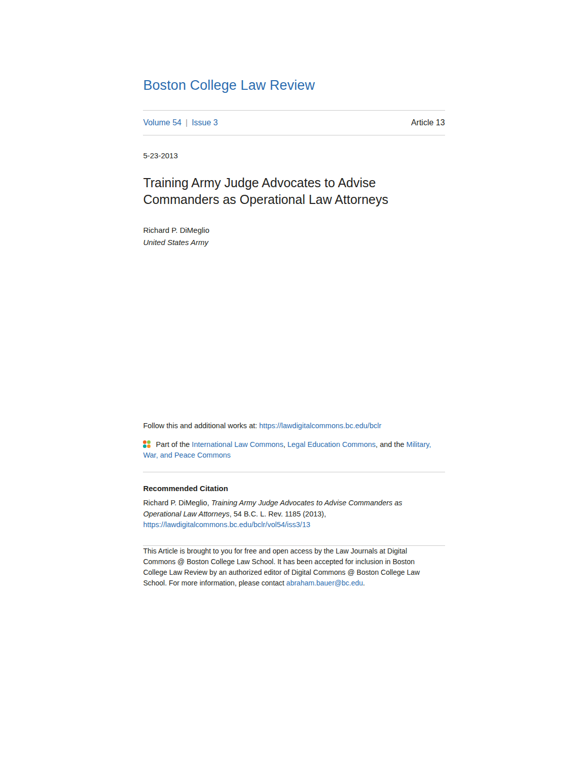Boston College Law Review
Volume 54|Issue 3
Article 13
5-23-2013
Training Army Judge Advocates to Advise Commanders as Operational Law Attorneys
Richard P. DiMeglio
United States Army
Follow this and additional works at: https://lawdigitalcommons.bc.edu/bclr
Part of the International Law Commons, Legal Education Commons, and the Military, War, and Peace Commons
Recommended Citation
Richard P. DiMeglio, Training Army Judge Advocates to Advise Commanders as Operational Law Attorneys, 54 B.C. L. Rev. 1185 (2013), https://lawdigitalcommons.bc.edu/bclr/vol54/iss3/13
This Article is brought to you for free and open access by the Law Journals at Digital Commons @ Boston College Law School. It has been accepted for inclusion in Boston College Law Review by an authorized editor of Digital Commons @ Boston College Law School. For more information, please contact abraham.bauer@bc.edu.